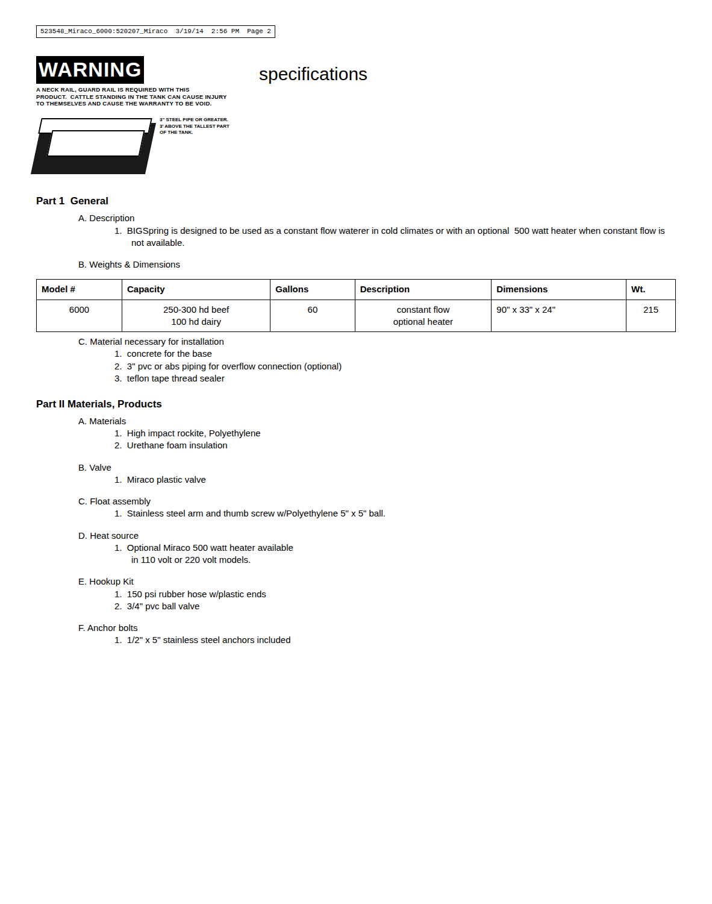523548_Miraco_6000:520207_Miraco 3/19/14 2:56 PM Page 2
WARNING
A NECK RAIL, GUARD RAIL IS REQUIRED WITH THIS PRODUCT. CATTLE STANDING IN THE TANK CAN CAUSE INJURY TO THEMSELVES AND CAUSE THE WARRANTY TO BE VOID.
←
3" STEEL PIPE OR GREATER.
3' ABOVE THE TALLEST PART
OF THE TANK.
specifications
Part 1 General
A. Description
1. BIGSpring is designed to be used as a constant flow waterer in cold climates or with an optional 500 watt heater when constant flow is not available.
B. Weights & Dimensions
| Model # | Capacity | Gallons | Description | Dimensions | Wt. |
| --- | --- | --- | --- | --- | --- |
| 6000 | 250-300 hd beef 100 hd dairy | 60 | constant flow optional heater | 90" x 33" x 24" | 215 |
C. Material necessary for installation
1. concrete for the base
2. 3" pvc or abs piping for overflow connection (optional)
3. teflon tape thread sealer
Part II Materials, Products
A. Materials
1. High impact rockite, Polyethylene
2. Urethane foam insulation
B. Valve
1. Miraco plastic valve
C. Float assembly
1. Stainless steel arm and thumb screw w/Polyethylene 5" x 5" ball.
D. Heat source
1. Optional Miraco 500 watt heater available
in 110 volt or 220 volt models.
E. Hookup Kit
1. 150 psi rubber hose w/plastic ends
2. 3/4" pvc ball valve
F. Anchor bolts
1. 1/2" x 5" stainless steel anchors included